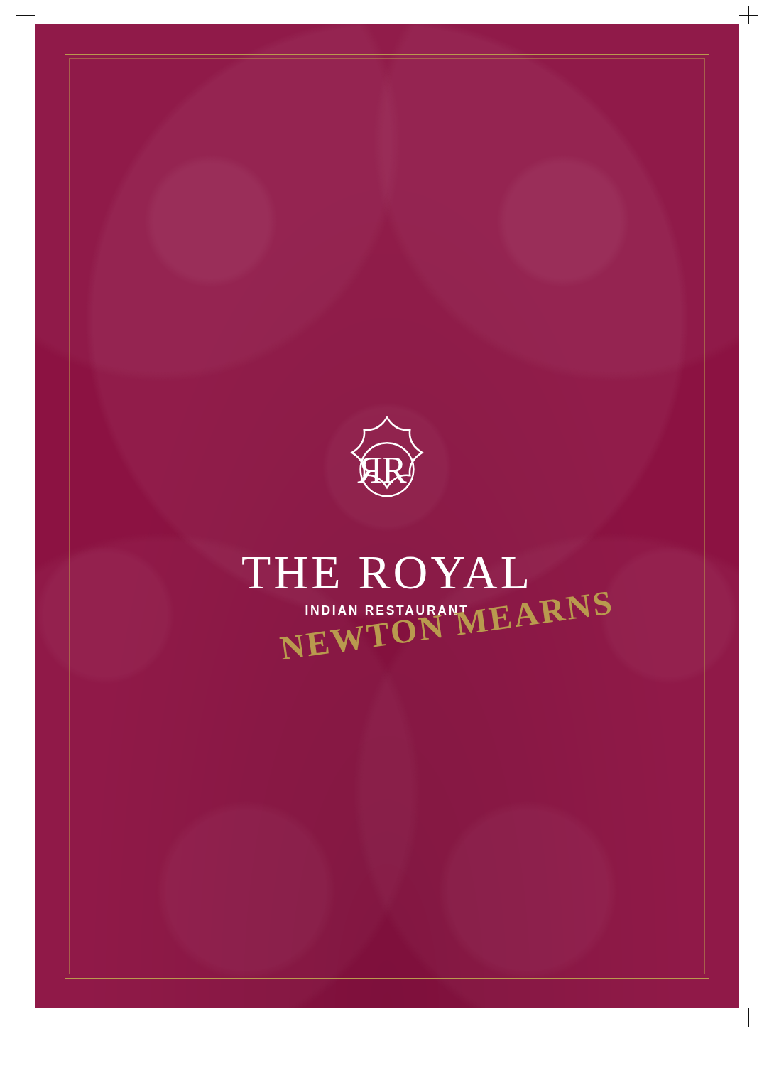R R
The Royal
Indian Restaurant Newton Mearns